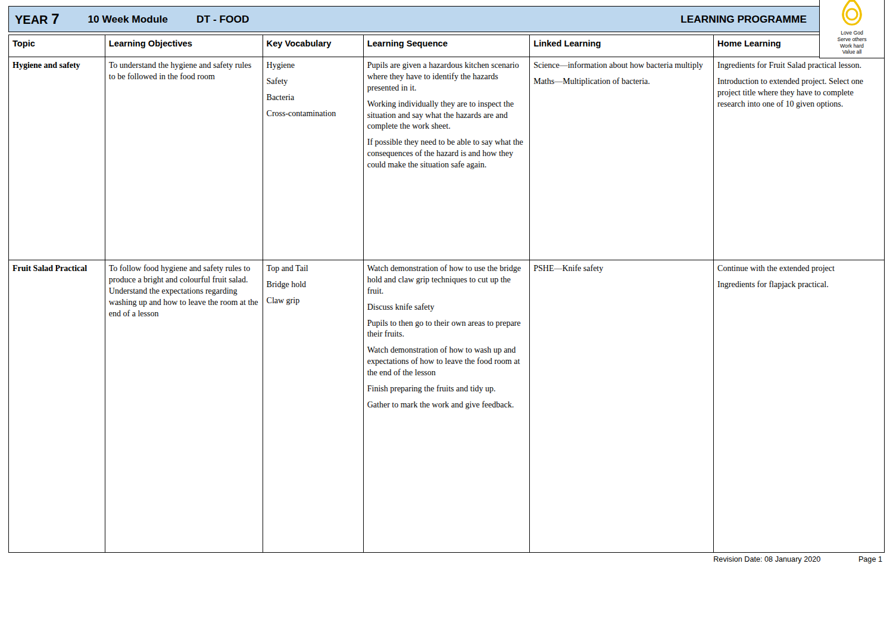YEAR 7 10 Week Module DT - FOOD LEARNING PROGRAMME
Love God
Serve others
Work hard
Value all
| Topic | Learning Objectives | Key Vocabulary | Learning Sequence | Linked Learning | Home Learning |
| --- | --- | --- | --- | --- | --- |
| Hygiene and safety | To understand the hygiene and safety rules to be followed in the food room | Hygiene Safety Bacteria Cross-contamination | Pupils are given a hazardous kitchen scenario where they have to identify the hazards presented in it. Working individually they are to inspect the situation and say what the hazards are and complete the work sheet. If possible they need to be able to say what the consequences of the hazard is and how they could make the situation safe again. | Science—information about how bacteria multiply Maths—Multiplication of bacteria. | Ingredients for Fruit Salad practical lesson. Introduction to extended project. Select one project title where they have to complete research into one of 10 given options. |
| Fruit Salad Practical | To follow food hygiene and safety rules to produce a bright and colourful fruit salad. Understand the expectations regarding washing up and how to leave the room at the end of a lesson | Top and Tail Bridge hold Claw grip | Watch demonstration of how to use the bridge hold and claw grip techniques to cut up the fruit. Discuss knife safety Pupils to then go to their own areas to prepare their fruits. Watch demonstration of how to wash up and expectations of how to leave the food room at the end of the lesson Finish preparing the fruits and tidy up. Gather to mark the work and give feedback. | PSHE—Knife safety | Continue with the extended project Ingredients for flapjack practical. |
Revision Date: 08 January 2020 Page 1